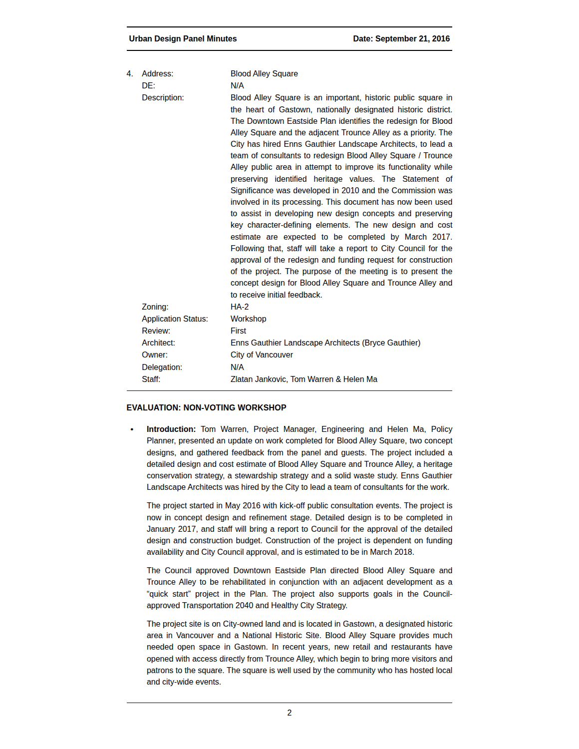| Urban Design Panel Minutes | Date: September 21, 2016 |
| 4. | Address: | Blood Alley Square |
| | DE: | N/A |
| | Description: | Blood Alley Square is an important, historic public square in the heart of Gastown, nationally designated historic district. The Downtown Eastside Plan identifies the redesign for Blood Alley Square and the adjacent Trounce Alley as a priority. The City has hired Enns Gauthier Landscape Architects, to lead a team of consultants to redesign Blood Alley Square / Trounce Alley public area in attempt to improve its functionality while preserving identified heritage values. The Statement of Significance was developed in 2010 and the Commission was involved in its processing. This document has now been used to assist in developing new design concepts and preserving key character-defining elements. The new design and cost estimate are expected to be completed by March 2017. Following that, staff will take a report to City Council for the approval of the redesign and funding request for construction of the project. The purpose of the meeting is to present the concept design for Blood Alley Square and Trounce Alley and to receive initial feedback. |
| | Zoning: | HA-2 |
| | Application Status: | Workshop |
| | Review: | First |
| | Architect: | Enns Gauthier Landscape Architects (Bryce Gauthier) |
| | Owner: | City of Vancouver |
| | Delegation: | N/A |
| | Staff: | Zlatan Jankovic, Tom Warren & Helen Ma |
EVALUATION: NON-VOTING WORKSHOP
Introduction: Tom Warren, Project Manager, Engineering and Helen Ma, Policy Planner, presented an update on work completed for Blood Alley Square, two concept designs, and gathered feedback from the panel and guests. The project included a detailed design and cost estimate of Blood Alley Square and Trounce Alley, a heritage conservation strategy, a stewardship strategy and a solid waste study. Enns Gauthier Landscape Architects was hired by the City to lead a team of consultants for the work.
The project started in May 2016 with kick-off public consultation events. The project is now in concept design and refinement stage. Detailed design is to be completed in January 2017, and staff will bring a report to Council for the approval of the detailed design and construction budget. Construction of the project is dependent on funding availability and City Council approval, and is estimated to be in March 2018.
The Council approved Downtown Eastside Plan directed Blood Alley Square and Trounce Alley to be rehabilitated in conjunction with an adjacent development as a “quick start” project in the Plan. The project also supports goals in the Council-approved Transportation 2040 and Healthy City Strategy.
The project site is on City-owned land and is located in Gastown, a designated historic area in Vancouver and a National Historic Site. Blood Alley Square provides much needed open space in Gastown. In recent years, new retail and restaurants have opened with access directly from Trounce Alley, which begin to bring more visitors and patrons to the square. The square is well used by the community who has hosted local and city-wide events.
2